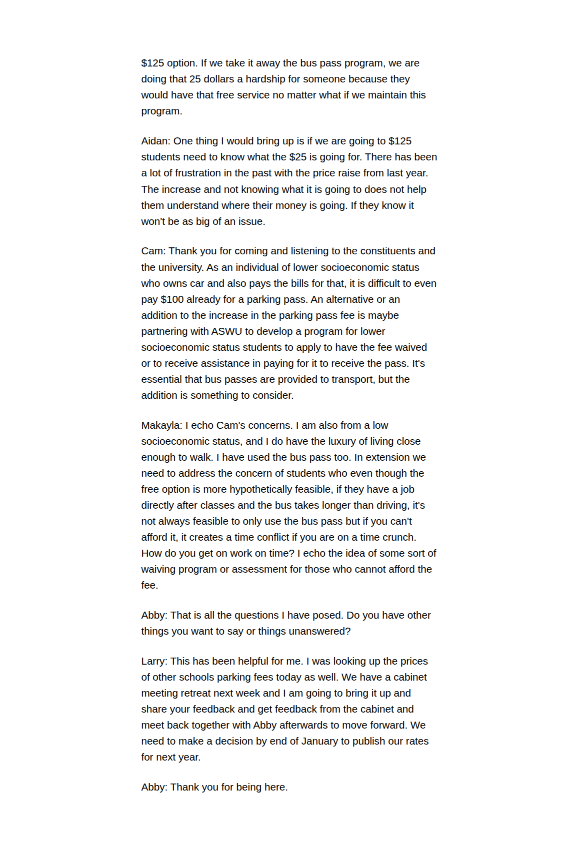$125 option. If we take it away the bus pass program, we are doing that 25 dollars a hardship for someone because they would have that free service no matter what if we maintain this program.
Aidan: One thing I would bring up is if we are going to $125 students need to know what the $25 is going for. There has been a lot of frustration in the past with the price raise from last year. The increase and not knowing what it is going to does not help them understand where their money is going. If they know it won't be as big of an issue.
Cam: Thank you for coming and listening to the constituents and the university. As an individual of lower socioeconomic status who owns car and also pays the bills for that, it is difficult to even pay $100 already for a parking pass. An alternative or an addition to the increase in the parking pass fee is maybe partnering with ASWU to develop a program for lower socioeconomic status students to apply to have the fee waived or to receive assistance in paying for it to receive the pass. It's essential that bus passes are provided to transport, but the addition is something to consider.
Makayla: I echo Cam's concerns. I am also from a low socioeconomic status, and I do have the luxury of living close enough to walk. I have used the bus pass too. In extension we need to address the concern of students who even though the free option is more hypothetically feasible, if they have a job directly after classes and the bus takes longer than driving, it's not always feasible to only use the bus pass but if you can't afford it, it creates a time conflict if you are on a time crunch. How do you get on work on time? I echo the idea of some sort of waiving program or assessment for those who cannot afford the fee.
Abby: That is all the questions I have posed. Do you have other things you want to say or things unanswered?
Larry: This has been helpful for me. I was looking up the prices of other schools parking fees today as well. We have a cabinet meeting retreat next week and I am going to bring it up and share your feedback and get feedback from the cabinet and meet back together with Abby afterwards to move forward. We need to make a decision by end of January to publish our rates for next year.
Abby: Thank you for being here.